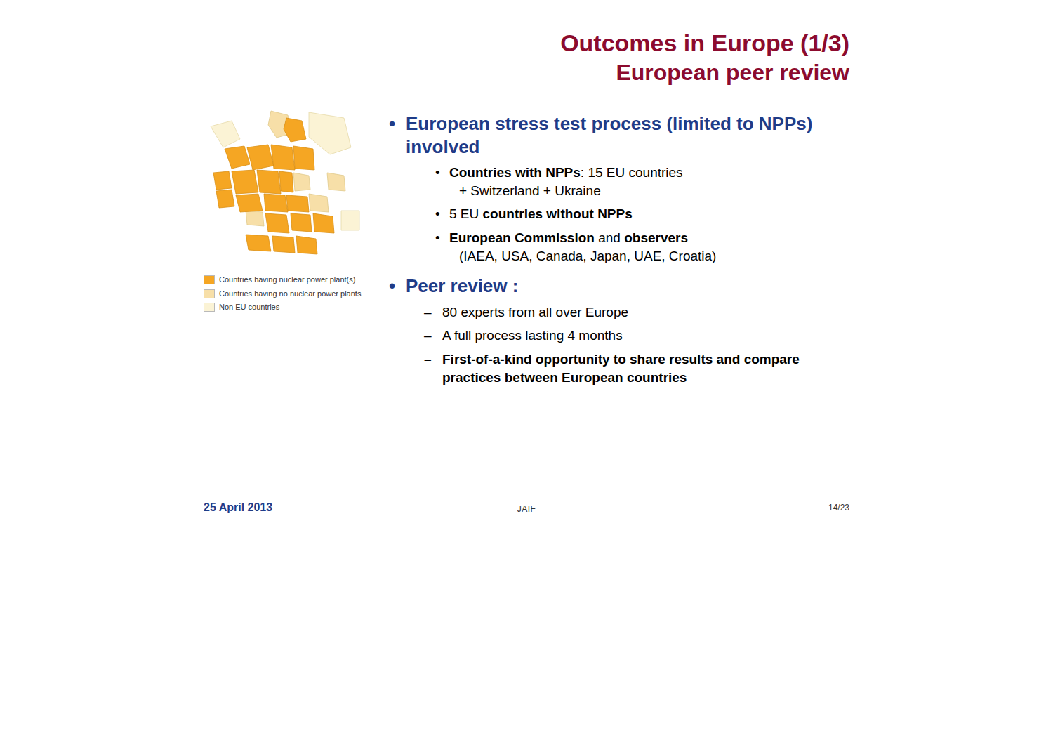Outcomes in Europe (1/3)
European peer review
Countries having nuclear power plant(s)
Countries having no nuclear power plants
Non EU countries
European stress test process (limited to NPPs) involved
Countries with NPPs: 15 EU countries + Switzerland + Ukraine
5 EU countries without NPPs
European Commission and observers (IAEA, USA, Canada, Japan, UAE, Croatia)
Peer review :
80 experts from all over Europe
A full process lasting 4 months
First-of-a-kind opportunity to share results and compare practices between European countries
25 April 2013
JAIF
14/23